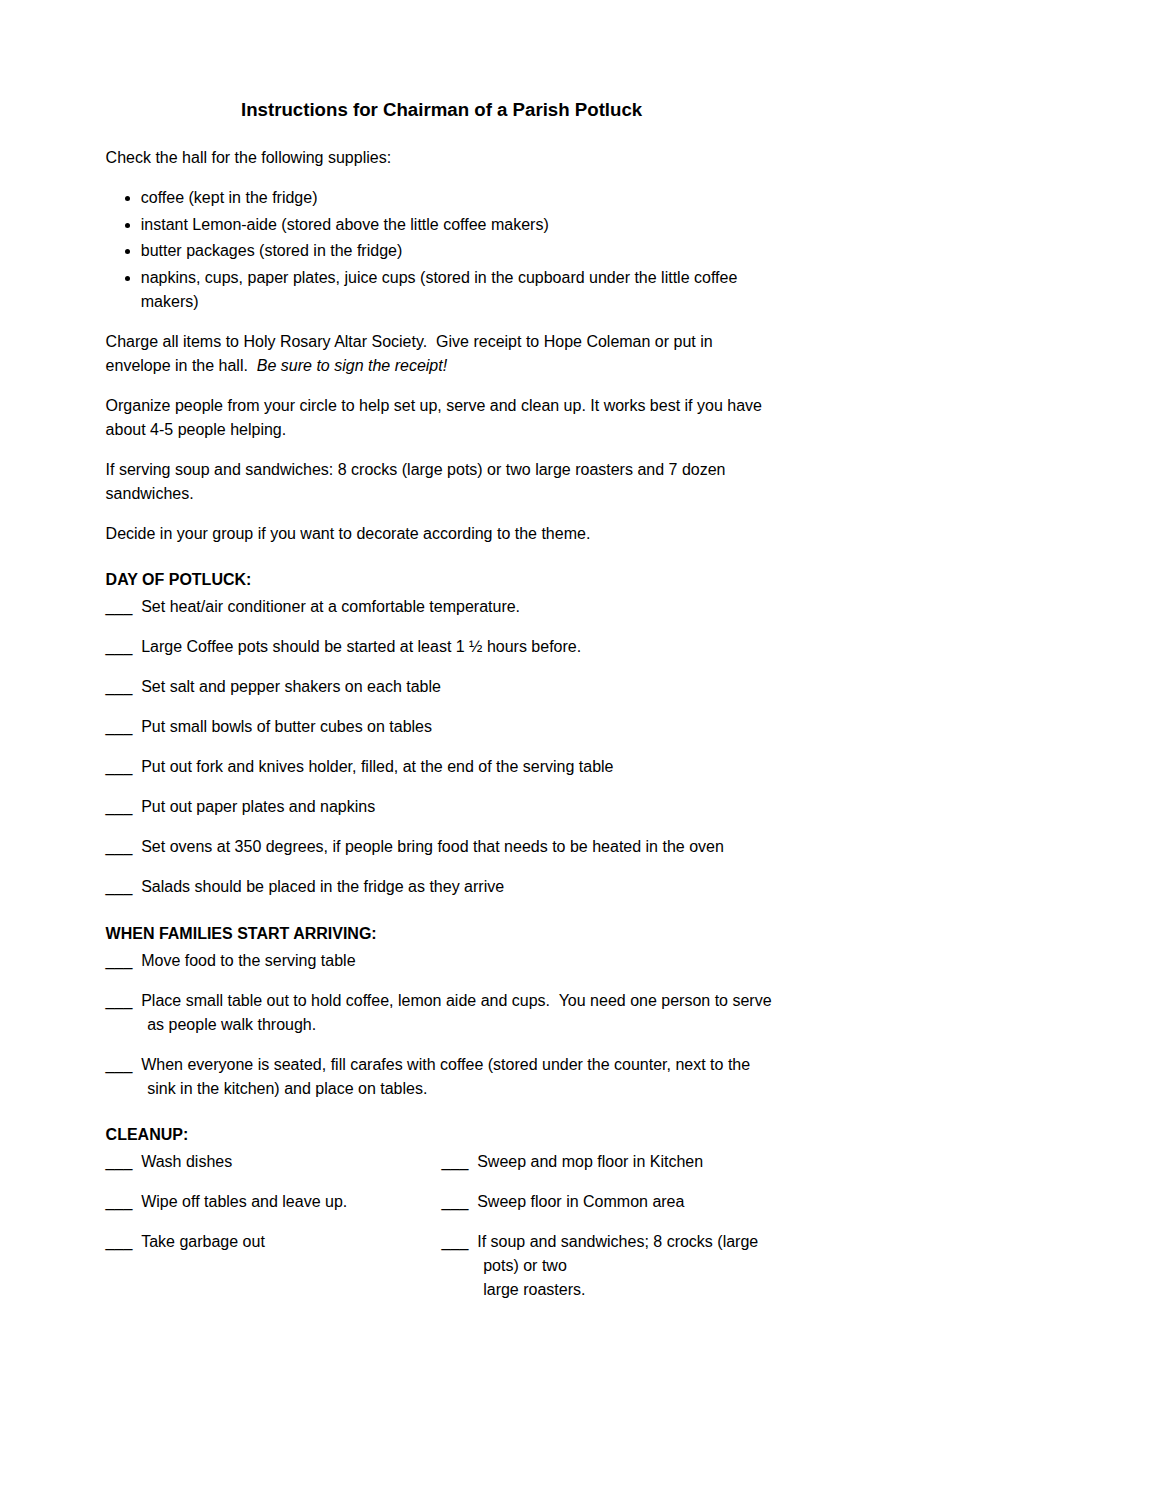Instructions for Chairman of a Parish Potluck
Check the hall for the following supplies:
coffee (kept in the fridge)
instant Lemon-aide (stored above the little coffee makers)
butter packages (stored in the fridge)
napkins, cups, paper plates, juice cups (stored in the cupboard under the little coffee makers)
Charge all items to Holy Rosary Altar Society. Give receipt to Hope Coleman or put in envelope in the hall. Be sure to sign the receipt!
Organize people from your circle to help set up, serve and clean up. It works best if you have about 4-5 people helping.
If serving soup and sandwiches: 8 crocks (large pots) or two large roasters and 7 dozen sandwiches.
Decide in your group if you want to decorate according to the theme.
Day of Potluck:
Set heat/air conditioner at a comfortable temperature.
Large Coffee pots should be started at least 1 ½ hours before.
Set salt and pepper shakers on each table
Put small bowls of butter cubes on tables
Put out fork and knives holder, filled, at the end of the serving table
Put out paper plates and napkins
Set ovens at 350 degrees, if people bring food that needs to be heated in the oven
Salads should be placed in the fridge as they arrive
When Families Start Arriving:
Move food to the serving table
Place small table out to hold coffee, lemon aide and cups. You need one person to serve as people walk through.
When everyone is seated, fill carafes with coffee (stored under the counter, next to the sink in the kitchen) and place on tables.
Cleanup:
| Wash dishes | Sweep and mop floor in Kitchen |
| Wipe off tables and leave up. | Sweep floor in Common area |
| Take garbage out | If soup and sandwiches; 8 crocks (large pots) or two large roasters. |